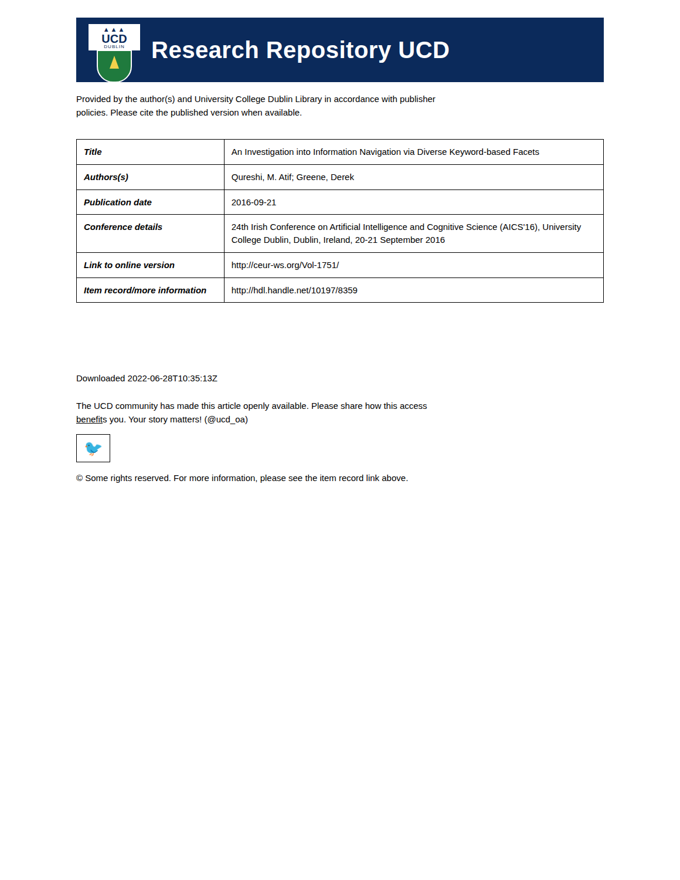▲▲▲ UCD DUBLIN
Research Repository UCD
Provided by the author(s) and University College Dublin Library in accordance with publisher
policies. Please cite the published version when available.
| Title | An Investigation into Information Navigation via Diverse Keyword-based Facets |
| Authors(s) | Qureshi, M. Atif; Greene, Derek |
| Publication date | 2016-09-21 |
| Conference details | 24th Irish Conference on Artificial Intelligence and Cognitive Science (AICS'16), University College Dublin, Dublin, Ireland, 20-21 September 2016 |
| Link to online version | http://ceur-ws.org/Vol-1751/ |
| Item record/more information | http://hdl.handle.net/10197/8359 |
Downloaded 2022-06-28T10:35:13Z
The UCD community has made this article openly available. Please share how this access
benefits you. Your story matters! (@ucd_oa)
🐦
© Some rights reserved. For more information, please see the item record link above.